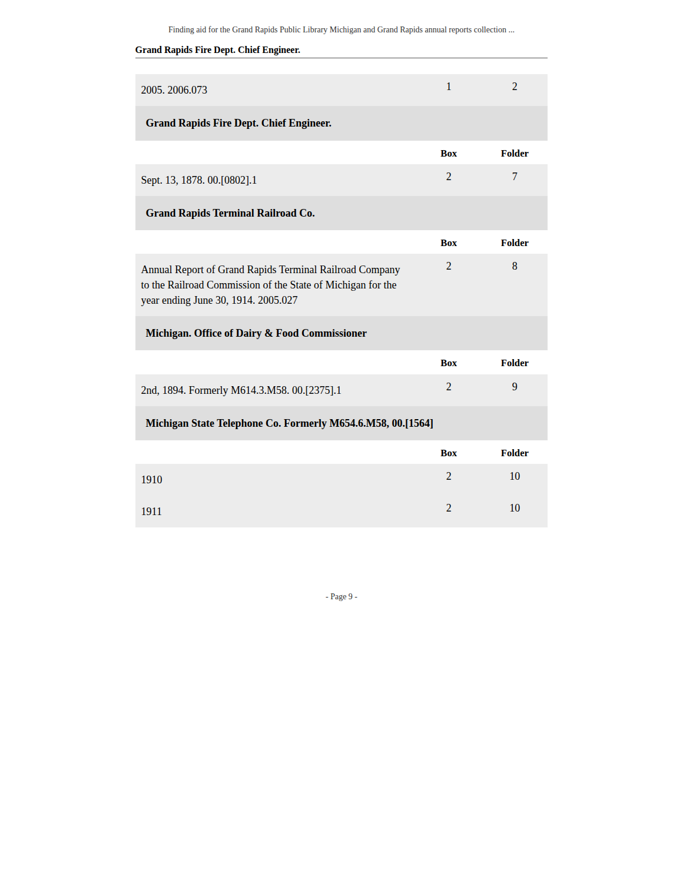Finding aid for the Grand Rapids Public Library Michigan and Grand Rapids annual reports collection ...
Grand Rapids Fire Dept. Chief Engineer.
| 2005. 2006.073 | 1 | 2 |
| Grand Rapids Fire Dept. Chief Engineer. |
| | Box | Folder |
| Sept. 13, 1878. 00.[0802].1 | 2 | 7 |
| Grand Rapids Terminal Railroad Co. |
| | Box | Folder |
| Annual Report of Grand Rapids Terminal Railroad Company to the Railroad Commission of the State of Michigan for the year ending June 30, 1914. 2005.027 | 2 | 8 |
| Michigan. Office of Dairy & Food Commissioner |
| | Box | Folder |
| 2nd, 1894. Formerly M614.3.M58. 00.[2375].1 | 2 | 9 |
| Michigan State Telephone Co. Formerly M654.6.M58, 00.[1564] |
| | Box | Folder |
| 1910 | 2 | 10 |
| 1911 | 2 | 10 |
- Page 9 -